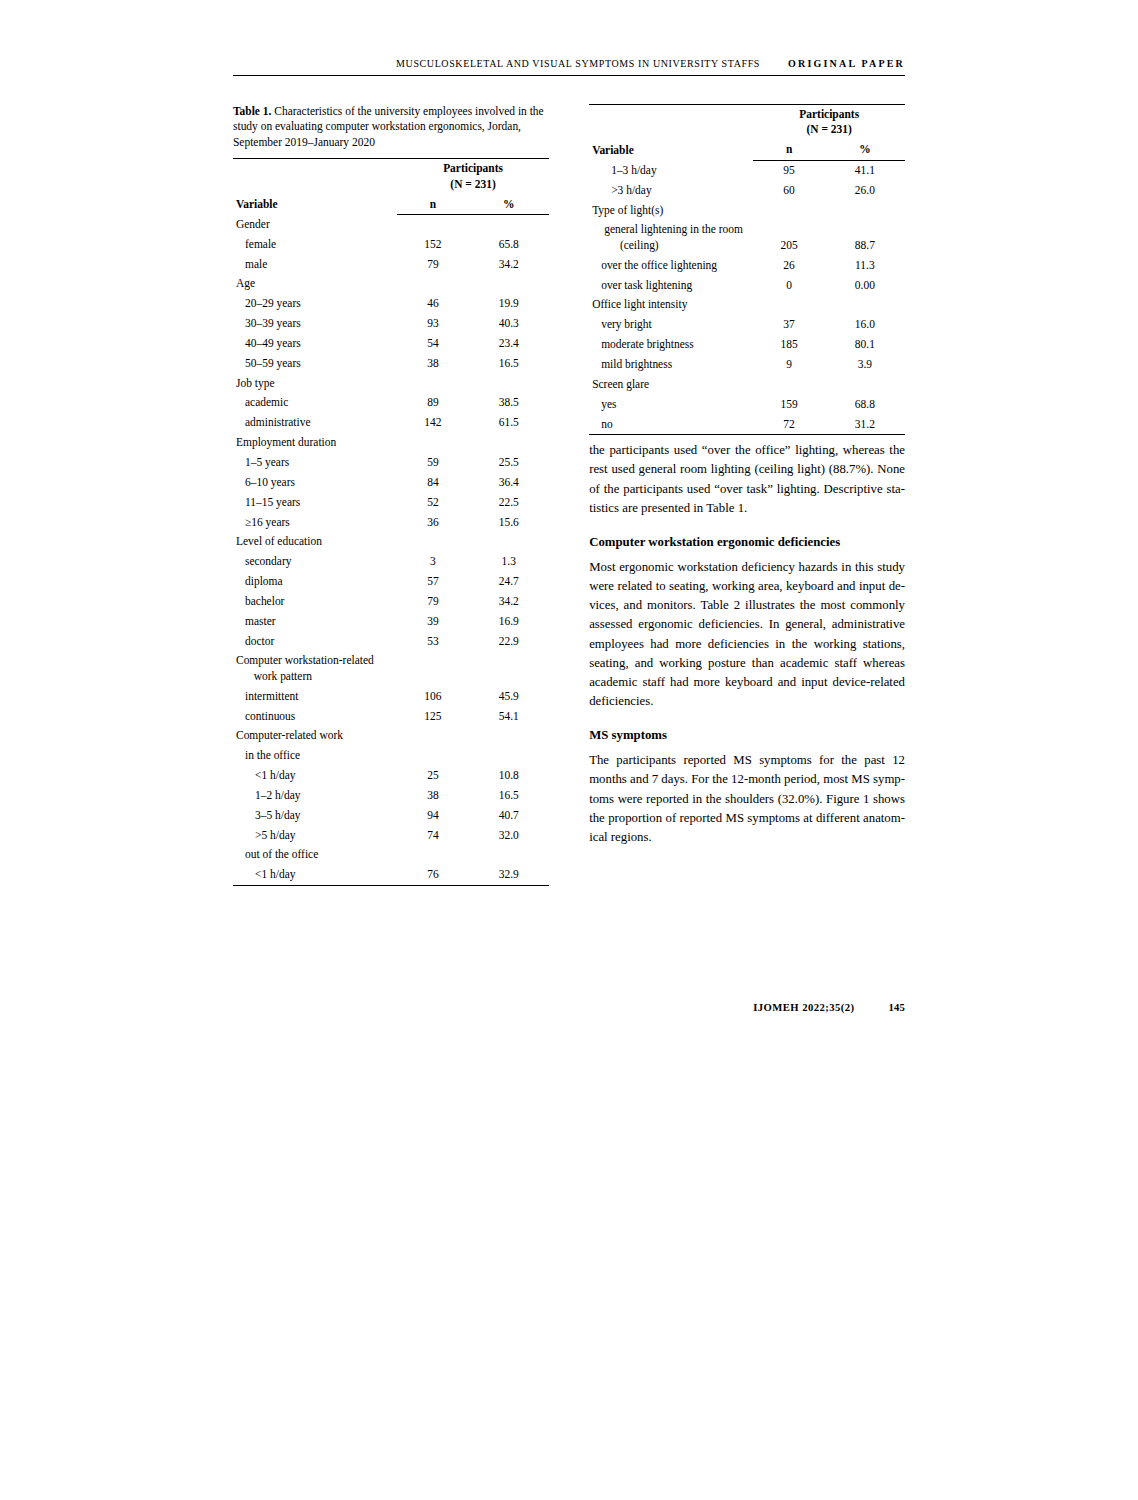Musculoskeletal and visual symptoms in university staffs Original paper
Table 1. Characteristics of the university employees involved in the study on evaluating computer workstation ergonomics, Jordan, September 2019–January 2020
| Variable | Participants (N = 231) |
| --- | --- |
| n | % |
| Gender | | |
| female | 152 | 65.8 |
| male | 79 | 34.2 |
| Age | | |
| 20–29 years | 46 | 19.9 |
| 30–39 years | 93 | 40.3 |
| 40–49 years | 54 | 23.4 |
| 50–59 years | 38 | 16.5 |
| Job type | | |
| academic | 89 | 38.5 |
| administrative | 142 | 61.5 |
| Employment duration | | |
| 1–5 years | 59 | 25.5 |
| 6–10 years | 84 | 36.4 |
| 11–15 years | 52 | 22.5 |
| ≥16 years | 36 | 15.6 |
| Level of education | | |
| secondary | 3 | 1.3 |
| diploma | 57 | 24.7 |
| bachelor | 79 | 34.2 |
| master | 39 | 16.9 |
| doctor | 53 | 22.9 |
| Computer workstation-related work pattern | | |
| intermittent | 106 | 45.9 |
| continuous | 125 | 54.1 |
| Computer-related work | | |
| in the office | | |
| <1 h/day | 25 | 10.8 |
| 1–2 h/day | 38 | 16.5 |
| 3–5 h/day | 94 | 40.7 |
| >5 h/day | 74 | 32.0 |
| out of the office | | |
| <1 h/day | 76 | 32.9 |
| Variable | Participants (N = 231) |
| --- | --- |
| n | % |
| 1–3 h/day | 95 | 41.1 |
| >3 h/day | 60 | 26.0 |
| Type of light(s) | | |
| general lightening in the room (ceiling) | 205 | 88.7 |
| over the office lightening | 26 | 11.3 |
| over task lightening | 0 | 0.00 |
| Office light intensity | | |
| very bright | 37 | 16.0 |
| moderate brightness | 185 | 80.1 |
| mild brightness | 9 | 3.9 |
| Screen glare | | |
| yes | 159 | 68.8 |
| no | 72 | 31.2 |
the participants used “over the office” lighting, whereas the rest used general room lighting (ceiling light) (88.7%). None of the participants used “over task” lighting. Descriptive statistics are presented in Table 1.
Computer workstation ergonomic deficiencies
Most ergonomic workstation deficiency hazards in this study were related to seating, working area, keyboard and input devices, and monitors. Table 2 illustrates the most commonly assessed ergonomic deficiencies. In general, administrative employees had more deficiencies in the working stations, seating, and working posture than academic staff whereas academic staff had more keyboard and input device-related deficiencies.
MS symptoms
The participants reported MS symptoms for the past 12 months and 7 days. For the 12-month period, most MS symptoms were reported in the shoulders (32.0%). Figure 1 shows the proportion of reported MS symptoms at different anatomical regions.
IJOMEH 2022;35(2) 145